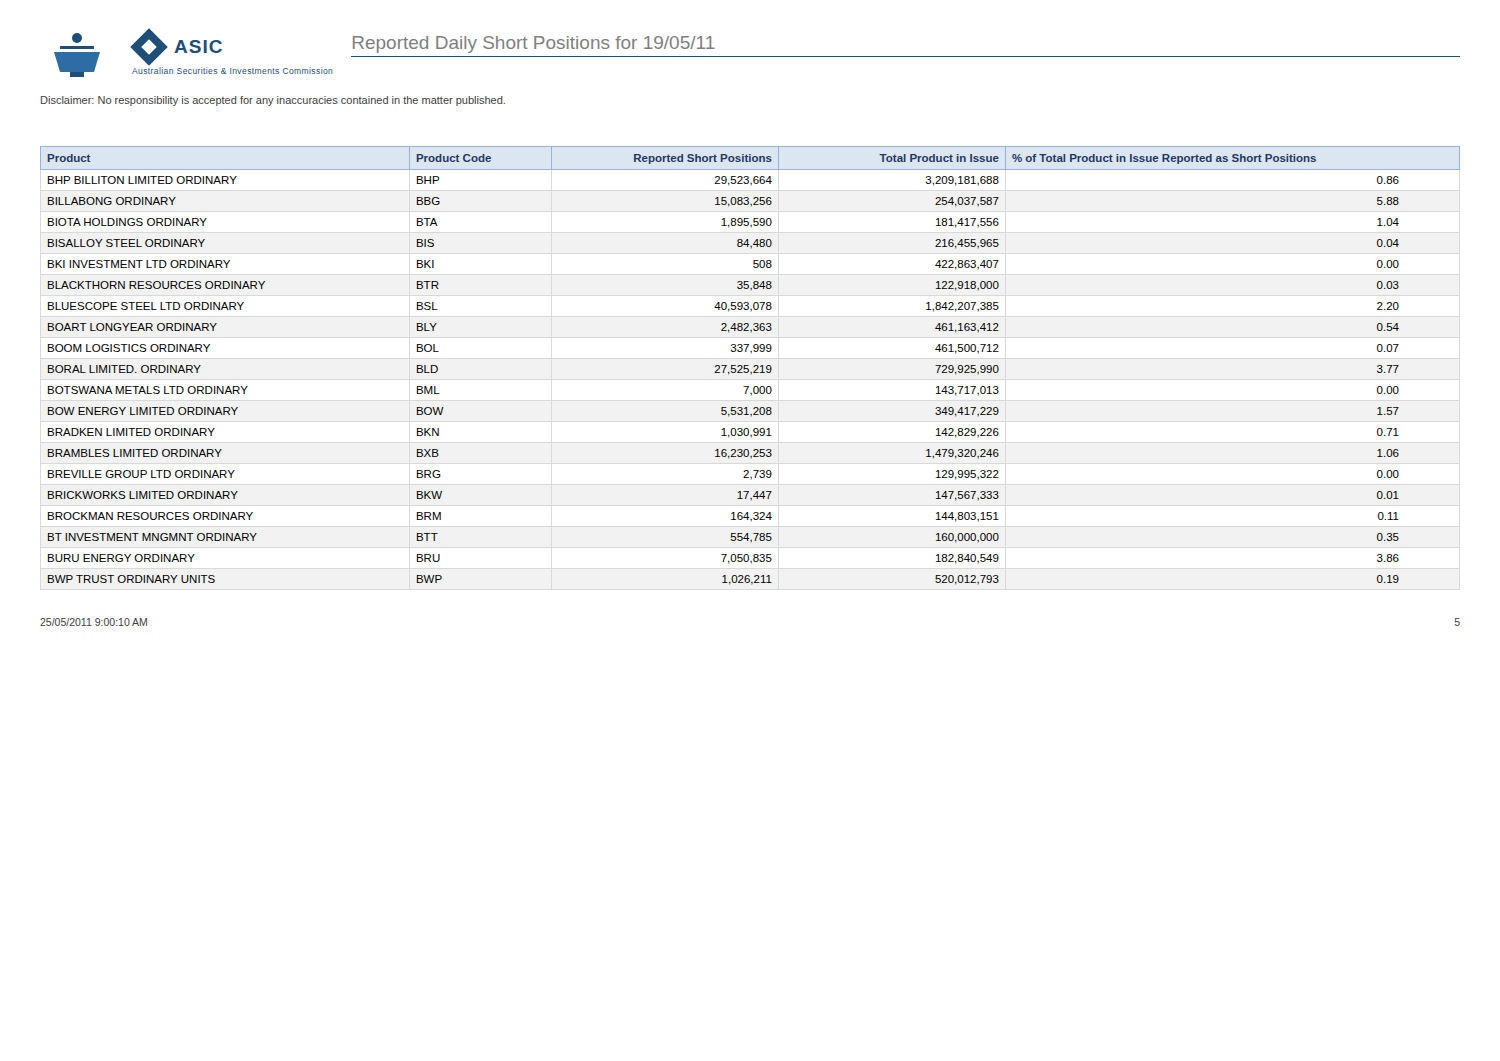ASIC
Australian Securities & Investments Commission
Reported Daily Short Positions for 19/05/11
Disclaimer: No responsibility is accepted for any inaccuracies contained in the matter published.
| Product | Product Code | Reported Short Positions | Total Product in Issue | % of Total Product in Issue Reported as Short Positions |
| --- | --- | --- | --- | --- |
| BHP BILLITON LIMITED ORDINARY | BHP | 29,523,664 | 3,209,181,688 | 0.86 |
| BILLABONG ORDINARY | BBG | 15,083,256 | 254,037,587 | 5.88 |
| BIOTA HOLDINGS ORDINARY | BTA | 1,895,590 | 181,417,556 | 1.04 |
| BISALLOY STEEL ORDINARY | BIS | 84,480 | 216,455,965 | 0.04 |
| BKI INVESTMENT LTD ORDINARY | BKI | 508 | 422,863,407 | 0.00 |
| BLACKTHORN RESOURCES ORDINARY | BTR | 35,848 | 122,918,000 | 0.03 |
| BLUESCOPE STEEL LTD ORDINARY | BSL | 40,593,078 | 1,842,207,385 | 2.20 |
| BOART LONGYEAR ORDINARY | BLY | 2,482,363 | 461,163,412 | 0.54 |
| BOOM LOGISTICS ORDINARY | BOL | 337,999 | 461,500,712 | 0.07 |
| BORAL LIMITED. ORDINARY | BLD | 27,525,219 | 729,925,990 | 3.77 |
| BOTSWANA METALS LTD ORDINARY | BML | 7,000 | 143,717,013 | 0.00 |
| BOW ENERGY LIMITED ORDINARY | BOW | 5,531,208 | 349,417,229 | 1.57 |
| BRADKEN LIMITED ORDINARY | BKN | 1,030,991 | 142,829,226 | 0.71 |
| BRAMBLES LIMITED ORDINARY | BXB | 16,230,253 | 1,479,320,246 | 1.06 |
| BREVILLE GROUP LTD ORDINARY | BRG | 2,739 | 129,995,322 | 0.00 |
| BRICKWORKS LIMITED ORDINARY | BKW | 17,447 | 147,567,333 | 0.01 |
| BROCKMAN RESOURCES ORDINARY | BRM | 164,324 | 144,803,151 | 0.11 |
| BT INVESTMENT MNGMNT ORDINARY | BTT | 554,785 | 160,000,000 | 0.35 |
| BURU ENERGY ORDINARY | BRU | 7,050,835 | 182,840,549 | 3.86 |
| BWP TRUST ORDINARY UNITS | BWP | 1,026,211 | 520,012,793 | 0.19 |
25/05/2011 9:00:10 AM
5